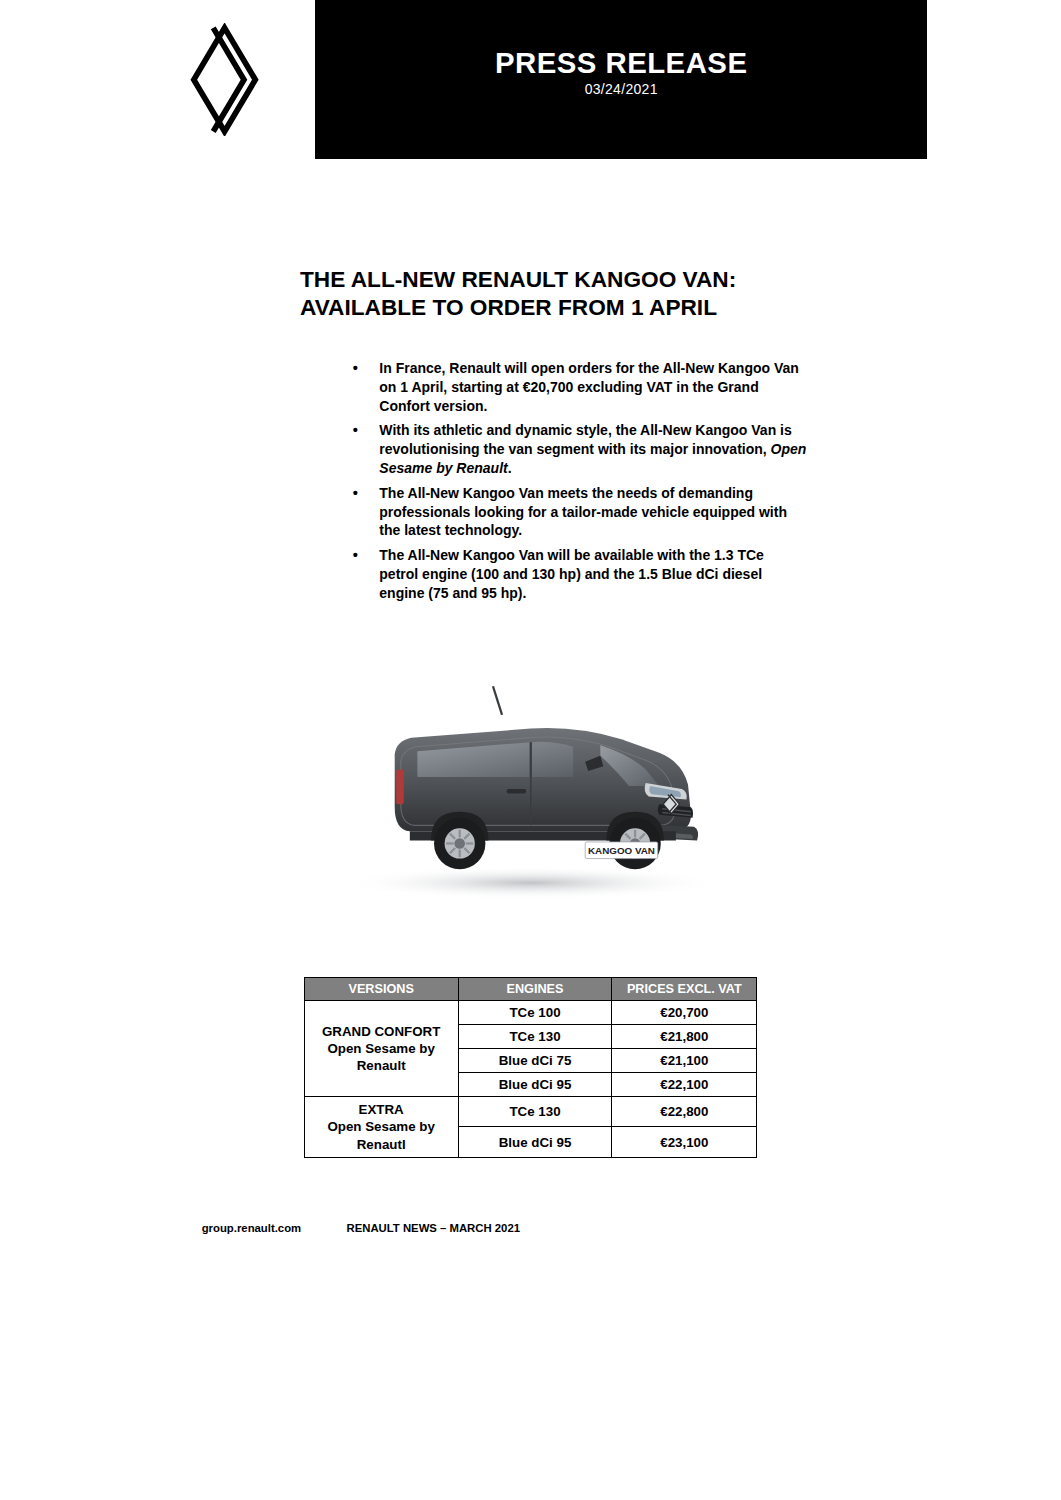PRESS RELEASE
03/24/2021
THE ALL-NEW RENAULT KANGOO VAN: AVAILABLE TO ORDER FROM 1 APRIL
In France, Renault will open orders for the All-New Kangoo Van on 1 April, starting at €20,700 excluding VAT in the Grand Confort version.
With its athletic and dynamic style, the All-New Kangoo Van is revolutionising the van segment with its major innovation, Open Sesame by Renault.
The All-New Kangoo Van meets the needs of demanding professionals looking for a tailor-made vehicle equipped with the latest technology.
The All-New Kangoo Van will be available with the 1.3 TCe petrol engine (100 and 130 hp) and the 1.5 Blue dCi diesel engine (75 and 95 hp).
KANGOO VAN
| VERSIONS | ENGINES | PRICES EXCL. VAT |
| --- | --- | --- |
| GRAND CONFORT Open Sesame by Renault | TCe 100 | €20,700 |
| TCe 130 | €21,800 |
| Blue dCi 75 | €21,100 |
| Blue dCi 95 | €22,100 |
| EXTRA Open Sesame by Renautl | TCe 130 | €22,800 |
| Blue dCi 95 | €23,100 |
group.renault.com RENAULT NEWS – MARCH 2021